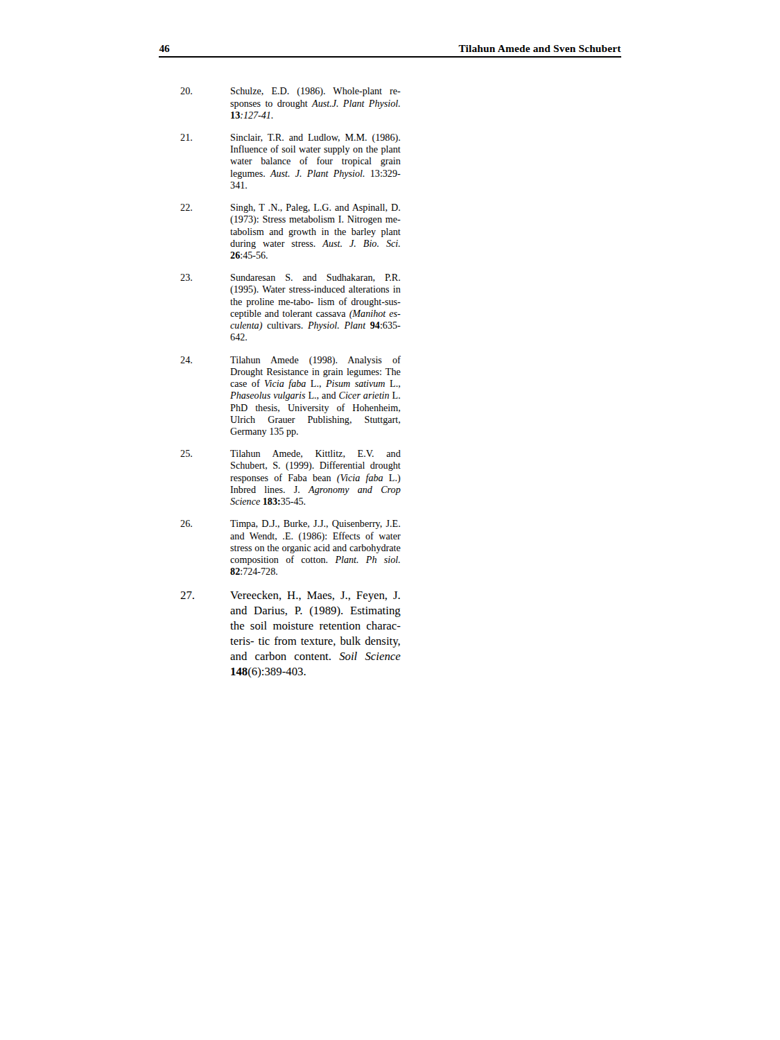46 Tilahun Amede and Sven Schubert
20. Schulze, E.D. (1986). Whole-plant responses to drought Aust.J. Plant Physiol. 13:127-41.
21. Sinclair, T.R. and Ludlow, M.M. (1986). Influence of soil water supply on the plant water balance of four tropical grain legumes. Aust. J. Plant Physiol. 13:329-341.
22. Singh, T .N., Paleg, L.G. and Aspinall, D. (1973): Stress metabolism I. Nitrogen metabolism and growth in the barley plant during water stress. Aust. J. Bio. Sci. 26:45-56.
23. Sundaresan S. and Sudhakaran, P.R. (1995). Water stress-induced alterations in the proline me-tabo- lism of drought-susceptible and tolerant cassava (Manihot esculenta) cultivars. Physiol. Plant 94:635-642.
24. Tilahun Amede (1998). Analysis of Drought Resistance in grain legumes: The case of Vicia faba L., Pisum sativum L., Phaseolus vulgaris L., and Cicer arietin L. PhD thesis, University of Hohenheim, Ulrich Grauer Publishing, Stuttgart, Germany 135 pp.
25. Tilahun Amede, Kittlitz, E.V. and Schubert, S. (1999). Differential drought responses of Faba bean (Vicia faba L.) Inbred lines. J. Agronomy and Crop Science 183: 35-45.
26. Timpa, D.J., Burke, J.J., Quisenberry, J.E. and Wendt, .E. (1986): Effects of water stress on the organic acid and carbohydrate composition of cotton. Plant. Ph siol. 82:724-728.
27. Vereecken, H., Maes, J., Feyen, J. and Darius, P. (1989). Estimating the soil moisture retention characteris- tic from texture, bulk density, and carbon content. Soil Science 148(6):389-403.